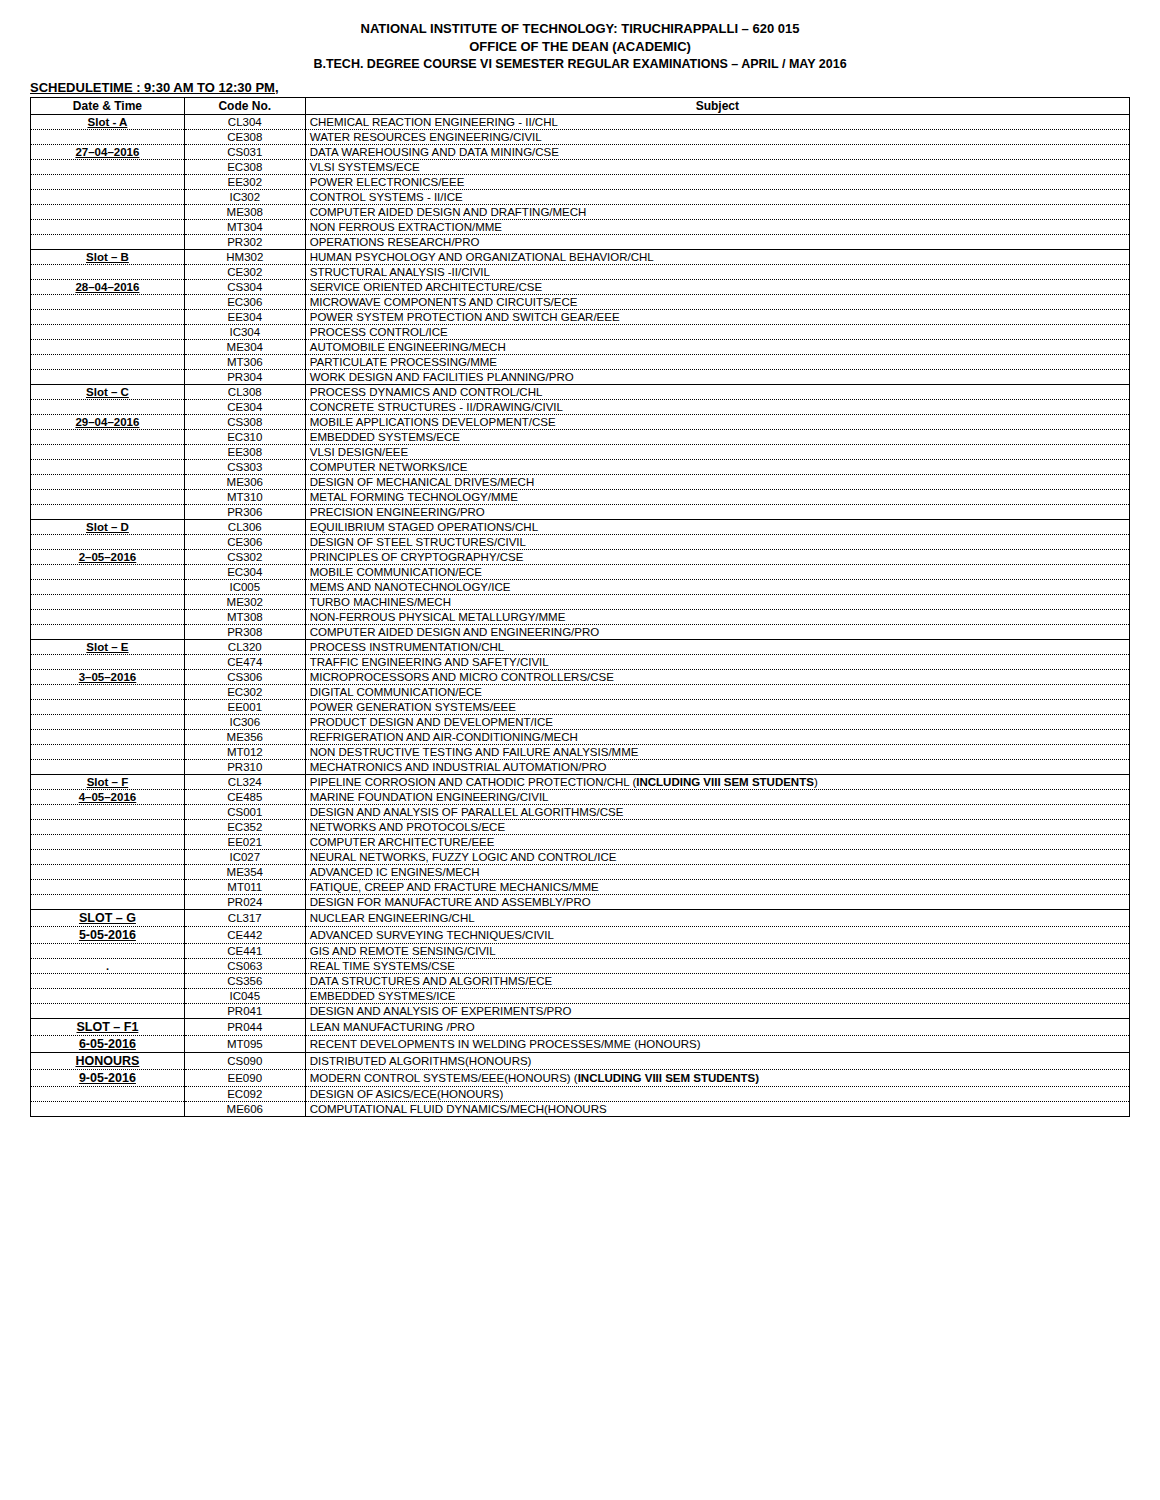NATIONAL INSTITUTE OF TECHNOLOGY: TIRUCHIRAPPALLI – 620 015
OFFICE OF THE DEAN (ACADEMIC)
B.TECH. DEGREE COURSE VI SEMESTER REGULAR EXAMINATIONS – APRIL / MAY 2016
SCHEDULETIME : 9:30 AM TO 12:30 PM,
| Date & Time | Code No. | Subject |
| --- | --- | --- |
| Slot - A | CL304 | CHEMICAL REACTION ENGINEERING - II/CHL |
| | CE308 | WATER RESOURCES ENGINEERING/CIVIL |
| 27–04–2016 | CS031 | DATA WAREHOUSING AND DATA MINING/CSE |
| | EC308 | VLSI SYSTEMS/ECE |
| | EE302 | POWER ELECTRONICS/EEE |
| | IC302 | CONTROL SYSTEMS - II/ICE |
| | ME308 | COMPUTER AIDED DESIGN AND DRAFTING/MECH |
| | MT304 | NON FERROUS EXTRACTION/MME |
| | PR302 | OPERATIONS RESEARCH/PRO |
| Slot – B | HM302 | HUMAN PSYCHOLOGY AND ORGANIZATIONAL BEHAVIOR/CHL |
| | CE302 | STRUCTURAL ANALYSIS -II/CIVIL |
| 28–04–2016 | CS304 | SERVICE ORIENTED ARCHITECTURE/CSE |
| | EC306 | MICROWAVE COMPONENTS AND CIRCUITS/ECE |
| | EE304 | POWER SYSTEM PROTECTION AND SWITCH GEAR/EEE |
| | IC304 | PROCESS CONTROL/ICE |
| | ME304 | AUTOMOBILE ENGINEERING/MECH |
| | MT306 | PARTICULATE PROCESSING/MME |
| | PR304 | WORK DESIGN AND FACILITIES PLANNING/PRO |
| Slot – C | CL308 | PROCESS DYNAMICS AND CONTROL/CHL |
| | CE304 | CONCRETE STRUCTURES - II/DRAWING/CIVIL |
| 29–04–2016 | CS308 | MOBILE APPLICATIONS DEVELOPMENT/CSE |
| | EC310 | EMBEDDED SYSTEMS/ECE |
| | EE308 | VLSI DESIGN/EEE |
| | CS303 | COMPUTER NETWORKS/ICE |
| | ME306 | DESIGN OF MECHANICAL DRIVES/MECH |
| | MT310 | METAL FORMING TECHNOLOGY/MME |
| | PR306 | PRECISION ENGINEERING/PRO |
| Slot – D | CL306 | EQUILIBRIUM STAGED OPERATIONS/CHL |
| | CE306 | DESIGN OF STEEL STRUCTURES/CIVIL |
| 2–05–2016 | CS302 | PRINCIPLES OF CRYPTOGRAPHY/CSE |
| | EC304 | MOBILE COMMUNICATION/ECE |
| | IC005 | MEMS AND NANOTECHNOLOGY/ICE |
| | ME302 | TURBO MACHINES/MECH |
| | MT308 | NON-FERROUS PHYSICAL METALLURGY/MME |
| | PR308 | COMPUTER AIDED DESIGN AND ENGINEERING/PRO |
| Slot – E | CL320 | PROCESS INSTRUMENTATION/CHL |
| | CE474 | TRAFFIC ENGINEERING AND SAFETY/CIVIL |
| 3–05–2016 | CS306 | MICROPROCESSORS AND MICRO CONTROLLERS/CSE |
| | EC302 | DIGITAL COMMUNICATION/ECE |
| | EE001 | POWER GENERATION SYSTEMS/EEE |
| | IC306 | PRODUCT DESIGN AND DEVELOPMENT/ICE |
| | ME356 | REFRIGERATION AND AIR-CONDITIONING/MECH |
| | MT012 | NON DESTRUCTIVE TESTING AND FAILURE ANALYSIS/MME |
| | PR310 | MECHATRONICS AND INDUSTRIAL AUTOMATION/PRO |
| Slot – F | CL324 | PIPELINE CORROSION AND CATHODIC PROTECTION/CHL ( INCLUDING VIII SEM STUDENTS ) |
| 4–05–2016 | CE485 | MARINE FOUNDATION ENGINEERING/CIVIL |
| | CS001 | DESIGN AND ANALYSIS OF PARALLEL ALGORITHMS/CSE |
| | EC352 | NETWORKS AND PROTOCOLS/ECE |
| | EE021 | COMPUTER ARCHITECTURE/EEE |
| | IC027 | NEURAL NETWORKS, FUZZY LOGIC AND CONTROL/ICE |
| | ME354 | ADVANCED IC ENGINES/MECH |
| | MT011 | FATIQUE, CREEP AND FRACTURE MECHANICS/MME |
| | PR024 | DESIGN FOR MANUFACTURE AND ASSEMBLY/PRO |
| SLOT – G | CL317 | NUCLEAR ENGINEERING/CHL |
| 5-05-2016 | CE442 | ADVANCED SURVEYING TECHNIQUES/CIVIL |
| | CE441 | GIS AND REMOTE SENSING/CIVIL |
| . | CS063 | REAL TIME SYSTEMS/CSE |
| | CS356 | DATA STRUCTURES AND ALGORITHMS/ECE |
| | IC045 | EMBEDDED SYSTMES/ICE |
| | PR041 | DESIGN AND ANALYSIS OF EXPERIMENTS/PRO |
| SLOT – F1 | PR044 | LEAN MANUFACTURING /PRO |
| 6-05-2016 | MT095 | RECENT DEVELOPMENTS IN WELDING PROCESSES/MME (HONOURS) |
| HONOURS | CS090 | DISTRIBUTED ALGORITHMS(HONOURS) |
| 9-05-2016 | EE090 | MODERN CONTROL SYSTEMS/EEE(HONOURS) ( INCLUDING VIII SEM STUDENTS) |
| | EC092 | DESIGN OF ASICS/ECE(HONOURS) |
| | ME606 | COMPUTATIONAL FLUID DYNAMICS/MECH(HONOURS |